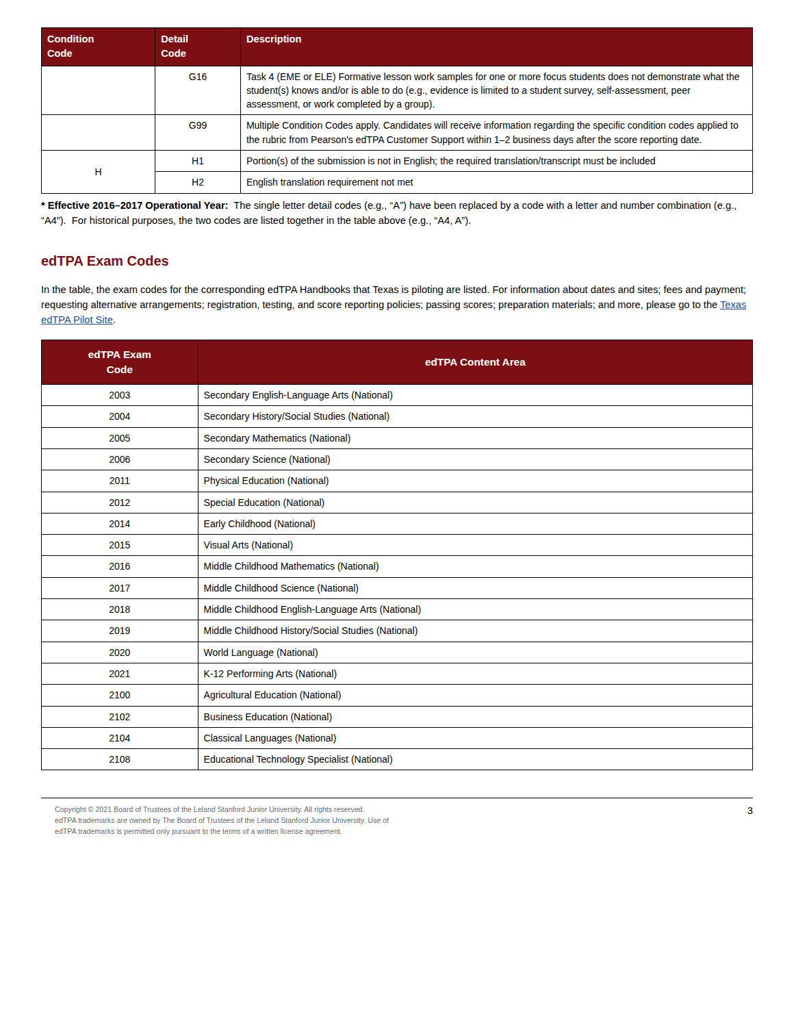| Condition Code | Detail Code | Description |
| --- | --- | --- |
| | G16 | Task 4 (EME or ELE) Formative lesson work samples for one or more focus students does not demonstrate what the student(s) knows and/or is able to do (e.g., evidence is limited to a student survey, self-assessment, peer assessment, or work completed by a group). |
| | G99 | Multiple Condition Codes apply. Candidates will receive information regarding the specific condition codes applied to the rubric from Pearson's edTPA Customer Support within 1–2 business days after the score reporting date. |
| H | H1 | Portion(s) of the submission is not in English; the required translation/transcript must be included |
| H2 | English translation requirement not met |
* Effective 2016–2017 Operational Year: The single letter detail codes (e.g., “A”) have been replaced by a code with a letter and number combination (e.g., “A4”). For historical purposes, the two codes are listed together in the table above (e.g., “A4, A”).
edTPA Exam Codes
In the table, the exam codes for the corresponding edTPA Handbooks that Texas is piloting are listed. For information about dates and sites; fees and payment; requesting alternative arrangements; registration, testing, and score reporting policies; passing scores; preparation materials; and more, please go to the Texas edTPA Pilot Site.
| edTPA Exam Code | edTPA Content Area |
| --- | --- |
| 2003 | Secondary English-Language Arts (National) |
| 2004 | Secondary History/Social Studies (National) |
| 2005 | Secondary Mathematics (National) |
| 2006 | Secondary Science (National) |
| 2011 | Physical Education (National) |
| 2012 | Special Education (National) |
| 2014 | Early Childhood (National) |
| 2015 | Visual Arts (National) |
| 2016 | Middle Childhood Mathematics (National) |
| 2017 | Middle Childhood Science (National) |
| 2018 | Middle Childhood English-Language Arts (National) |
| 2019 | Middle Childhood History/Social Studies (National) |
| 2020 | World Language (National) |
| 2021 | K-12 Performing Arts (National) |
| 2100 | Agricultural Education (National) |
| 2102 | Business Education (National) |
| 2104 | Classical Languages (National) |
| 2108 | Educational Technology Specialist (National) |
3
Copyright © 2021 Board of Trustees of the Leland Stanford Junior University. All rights reserved.
edTPA trademarks are owned by The Board of Trustees of the Leland Stanford Junior University. Use of
edTPA trademarks is permitted only pursuant to the terms of a written license agreement.